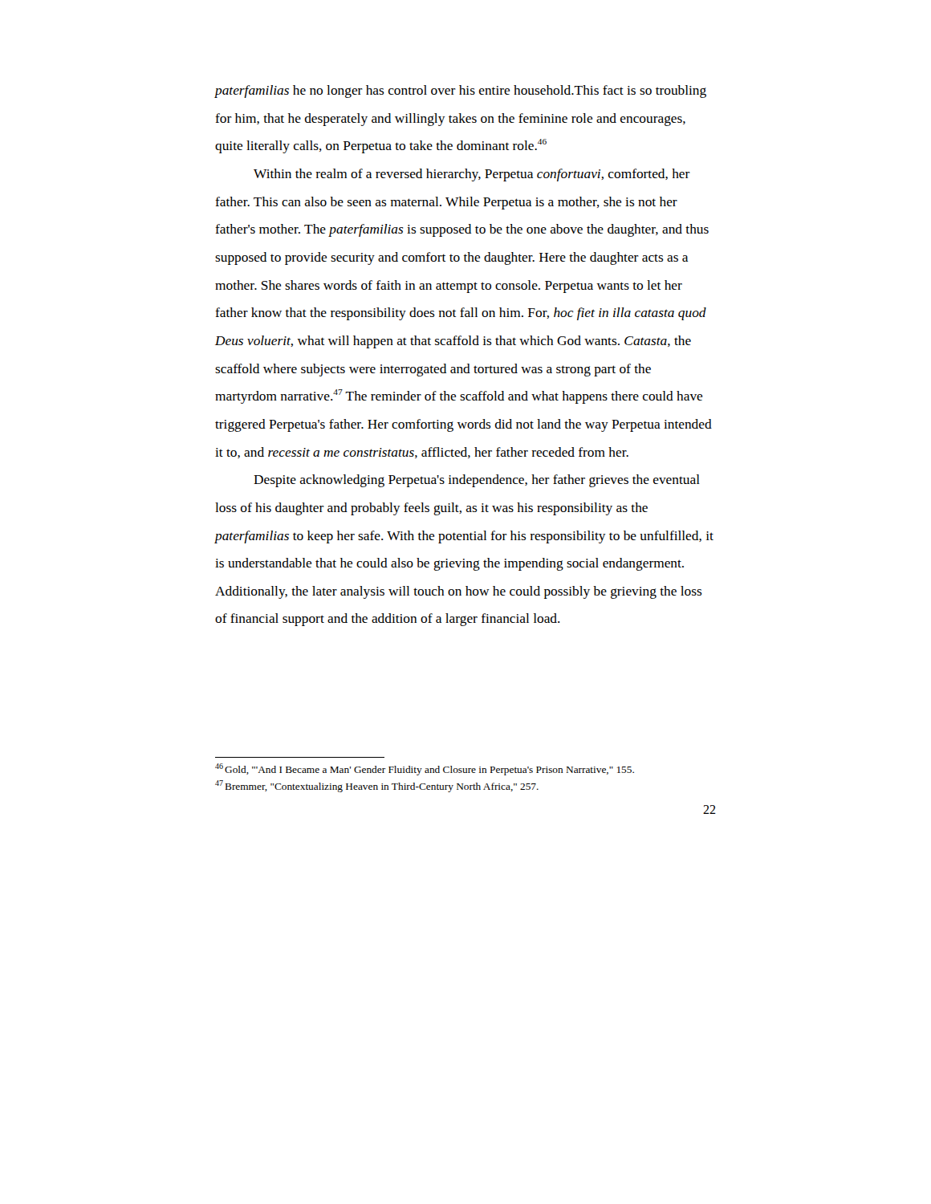paterfamilias he no longer has control over his entire household.This fact is so troubling for him, that he desperately and willingly takes on the feminine role and encourages, quite literally calls, on Perpetua to take the dominant role.46
Within the realm of a reversed hierarchy, Perpetua confortuavi, comforted, her father. This can also be seen as maternal. While Perpetua is a mother, she is not her father's mother. The paterfamilias is supposed to be the one above the daughter, and thus supposed to provide security and comfort to the daughter. Here the daughter acts as a mother. She shares words of faith in an attempt to console. Perpetua wants to let her father know that the responsibility does not fall on him. For, hoc fiet in illa catasta quod Deus voluerit, what will happen at that scaffold is that which God wants. Catasta, the scaffold where subjects were interrogated and tortured was a strong part of the martyrdom narrative.47 The reminder of the scaffold and what happens there could have triggered Perpetua's father. Her comforting words did not land the way Perpetua intended it to, and recessit a me constristatus, afflicted, her father receded from her.
Despite acknowledging Perpetua's independence, her father grieves the eventual loss of his daughter and probably feels guilt, as it was his responsibility as the paterfamilias to keep her safe. With the potential for his responsibility to be unfulfilled, it is understandable that he could also be grieving the impending social endangerment. Additionally, the later analysis will touch on how he could possibly be grieving the loss of financial support and the addition of a larger financial load.
46 Gold, "'And I Became a Man' Gender Fluidity and Closure in Perpetua's Prison Narrative," 155.
47 Bremmer, "Contextualizing Heaven in Third-Century North Africa," 257.
22